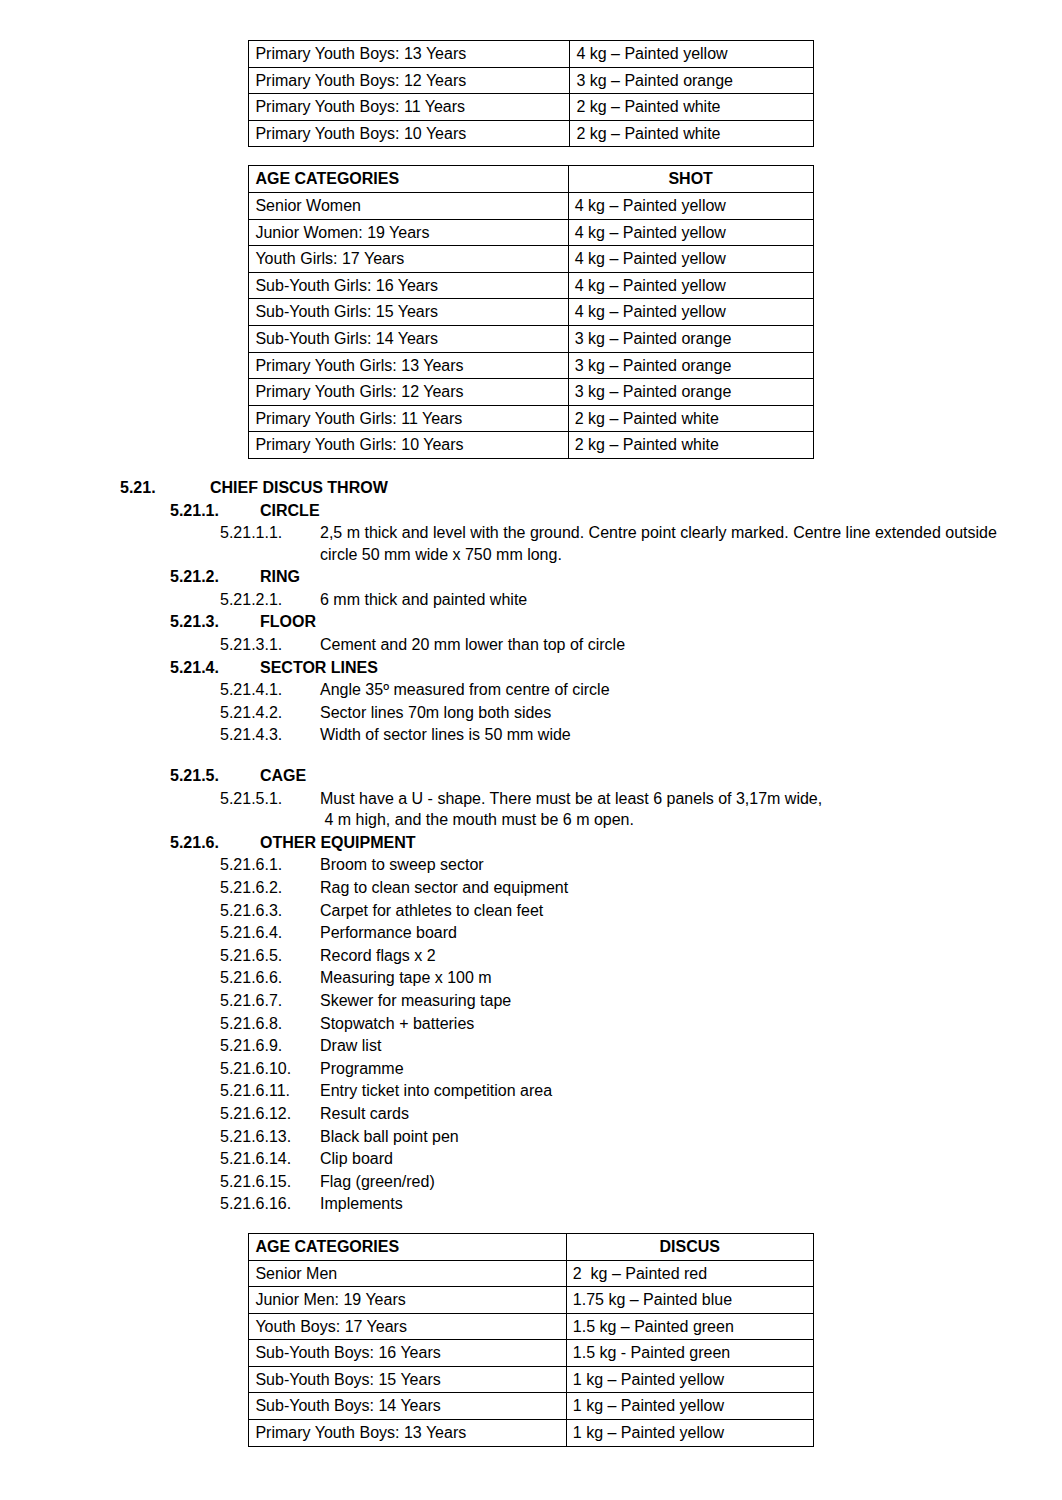| Primary Youth Boys: 13 Years | 4 kg – Painted yellow |
| Primary Youth Boys: 12 Years | 3 kg – Painted orange |
| Primary Youth Boys: 11 Years | 2 kg – Painted white |
| Primary Youth Boys: 10 Years | 2 kg – Painted white |
| AGE CATEGORIES | SHOT |
| --- | --- |
| Senior Women | 4 kg – Painted yellow |
| Junior Women: 19 Years | 4 kg – Painted yellow |
| Youth Girls: 17 Years | 4 kg – Painted yellow |
| Sub-Youth Girls: 16 Years | 4 kg – Painted yellow |
| Sub-Youth Girls: 15 Years | 4 kg – Painted yellow |
| Sub-Youth Girls: 14 Years | 3 kg – Painted orange |
| Primary Youth Girls: 13 Years | 3 kg – Painted orange |
| Primary Youth Girls: 12 Years | 3 kg – Painted orange |
| Primary Youth Girls: 11 Years | 2 kg – Painted white |
| Primary Youth Girls: 10 Years | 2 kg – Painted white |
5.21.
CHIEF DISCUS THROW
5.21.1.
CIRCLE
5.21.1.1.
2,5 m thick and level with the ground. Centre point clearly marked. Centre line extended outside circle 50 mm wide x 750 mm long.
5.21.2.
RING
5.21.2.1.
6 mm thick and painted white
5.21.3.
FLOOR
5.21.3.1.
Cement and 20 mm lower than top of circle
5.21.4.
SECTOR LINES
5.21.4.1.
Angle 35º measured from centre of circle
5.21.4.2.
Sector lines 70m long both sides
5.21.4.3.
Width of sector lines is 50 mm wide
5.21.5.
CAGE
5.21.5.1.
Must have a U - shape. There must be at least 6 panels of 3,17m wide,
4 m high, and the mouth must be 6 m open.
5.21.6.
OTHER EQUIPMENT
5.21.6.1.
Broom to sweep sector
5.21.6.2.
Rag to clean sector and equipment
5.21.6.3.
Carpet for athletes to clean feet
5.21.6.4.
Performance board
5.21.6.5.
Record flags x 2
5.21.6.6.
Measuring tape x 100 m
5.21.6.7.
Skewer for measuring tape
5.21.6.8.
Stopwatch + batteries
5.21.6.9.
Draw list
5.21.6.10.
Programme
5.21.6.11.
Entry ticket into competition area
5.21.6.12.
Result cards
5.21.6.13.
Black ball point pen
5.21.6.14.
Clip board
5.21.6.15.
Flag (green/red)
5.21.6.16.
Implements
| AGE CATEGORIES | DISCUS |
| --- | --- |
| Senior Men | 2 kg – Painted red |
| Junior Men: 19 Years | 1.75 kg – Painted blue |
| Youth Boys: 17 Years | 1.5 kg – Painted green |
| Sub-Youth Boys: 16 Years | 1.5 kg - Painted green |
| Sub-Youth Boys: 15 Years | 1 kg – Painted yellow |
| Sub-Youth Boys: 14 Years | 1 kg – Painted yellow |
| Primary Youth Boys: 13 Years | 1 kg – Painted yellow |